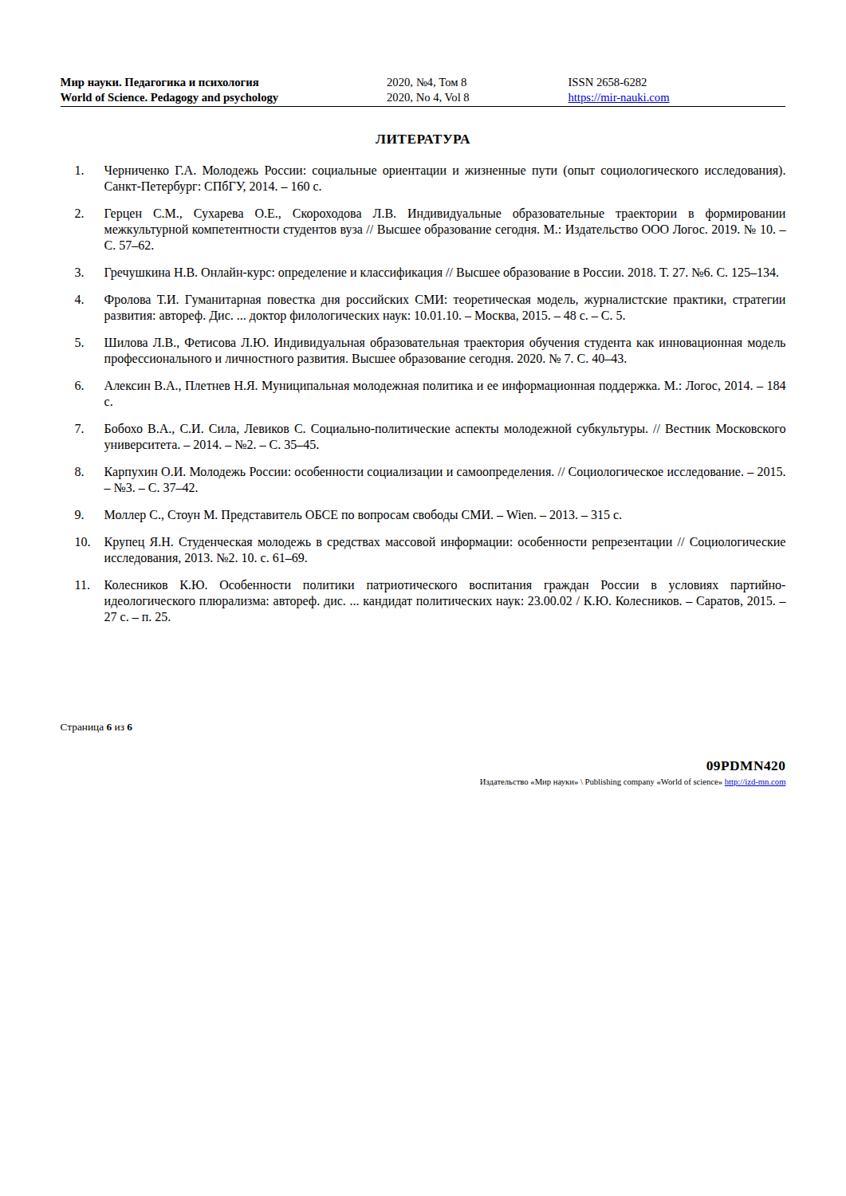| Мир науки. Педагогика и психология | 2020, №4, Том 8 | ISSN 2658-6282 |
| World of Science. Pedagogy and psychology | 2020, No 4, Vol 8 | https://mir-nauki.com |
ЛИТЕРАТУРА
Черниченко Г.А. Молодежь России: социальные ориентации и жизненные пути (опыт социологического исследования). Санкт-Петербург: СПбГУ, 2014. – 160 с.
Герцен С.М., Сухарева О.Е., Скороходова Л.В. Индивидуальные образовательные траектории в формировании межкультурной компетентности студентов вуза // Высшее образование сегодня. М.: Издательство ООО Логос. 2019. № 10. – С. 57–62.
Гречушкина Н.В. Онлайн-курс: определение и классификация // Высшее образование в России. 2018. Т. 27. №6. С. 125–134.
Фролова Т.И. Гуманитарная повестка дня российских СМИ: теоретическая модель, журналистские практики, стратегии развития: автореф. Дис. ... доктор филологических наук: 10.01.10. – Москва, 2015. – 48 с. – С. 5.
Шилова Л.В., Фетисова Л.Ю. Индивидуальная образовательная траектория обучения студента как инновационная модель профессионального и личностного развития. Высшее образование сегодня. 2020. № 7. С. 40–43.
Алексин В.А., Плетнев Н.Я. Муниципальная молодежная политика и ее информационная поддержка. М.: Логос, 2014. – 184 с.
Бобохо В.А., С.И. Сила, Левиков С. Социально-политические аспекты молодежной субкультуры. // Вестник Московского университета. – 2014. – №2. – С. 35–45.
Карпухин О.И. Молодежь России: особенности социализации и самоопределения. // Социологическое исследование. – 2015. – №3. – С. 37–42.
Моллер С., Стоун М. Представитель ОБСЕ по вопросам свободы СМИ. – Wien. – 2013. – 315 с.
Крупец Я.Н. Студенческая молодежь в средствах массовой информации: особенности репрезентации // Социологические исследования, 2013. №2. 10. с. 61–69.
Колесников К.Ю. Особенности политики патриотического воспитания граждан России в условиях партийно-идеологического плюрализма: автореф. дис. ... кандидат политических наук: 23.00.02 / К.Ю. Колесников. – Саратов, 2015. – 27 с. – п. 25.
Страница 6 из 6
09PDMN420
Издательство «Мир науки» \ Publishing company «World of science» http://izd-mn.com